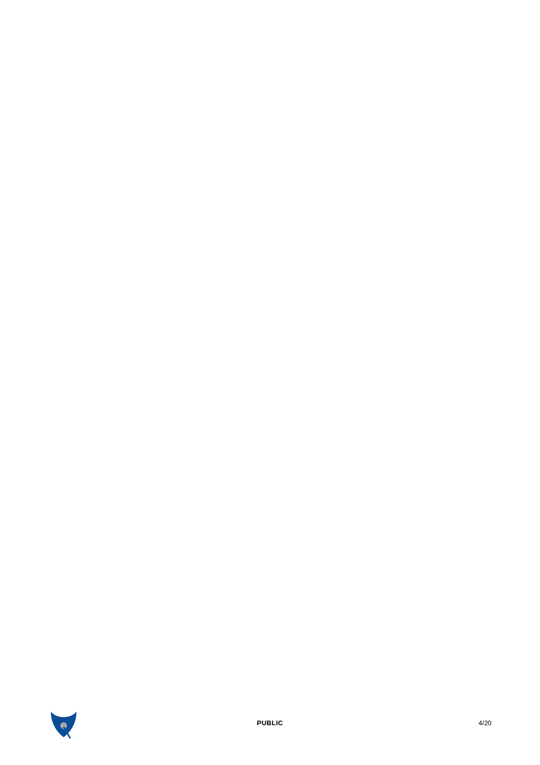PUBLIC
4/20